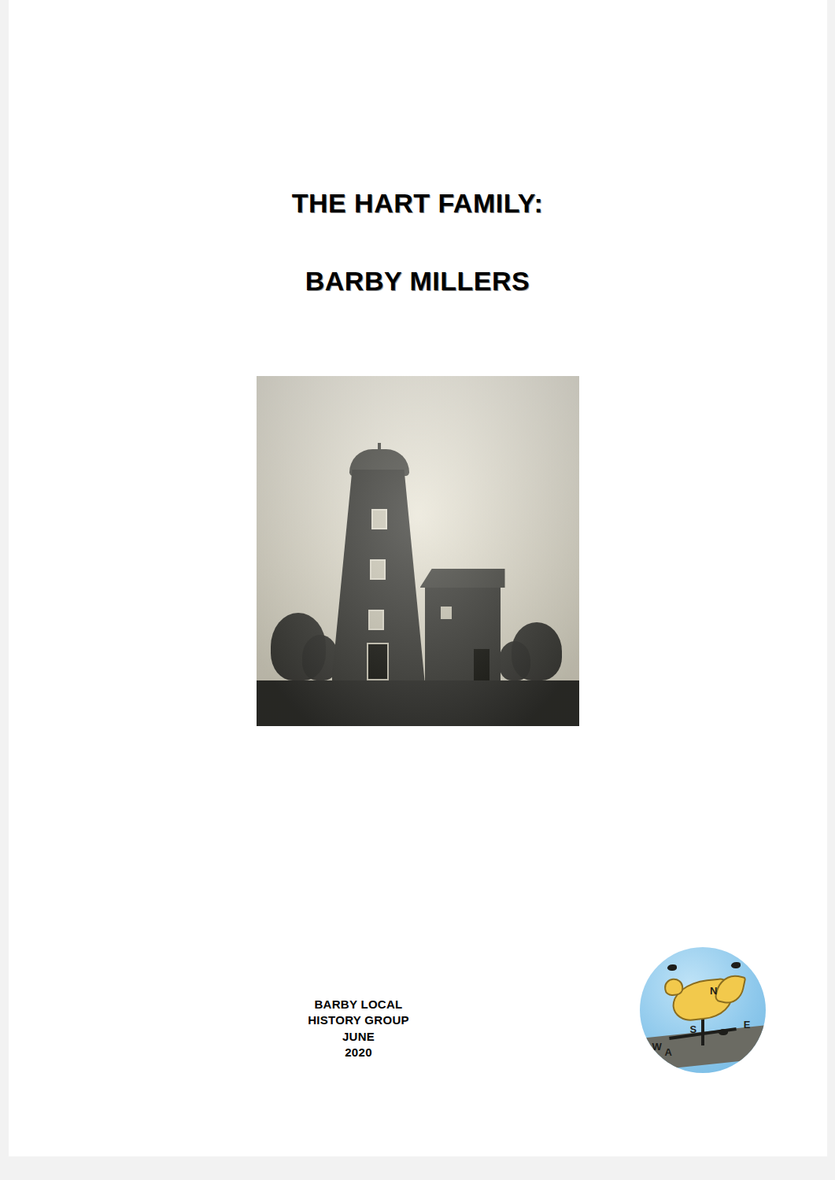THE HART FAMILY: BARBY MILLERS
Barby windmill
BARBY LOCAL
HISTORY GROUP
JUNE
2020
N E S W A